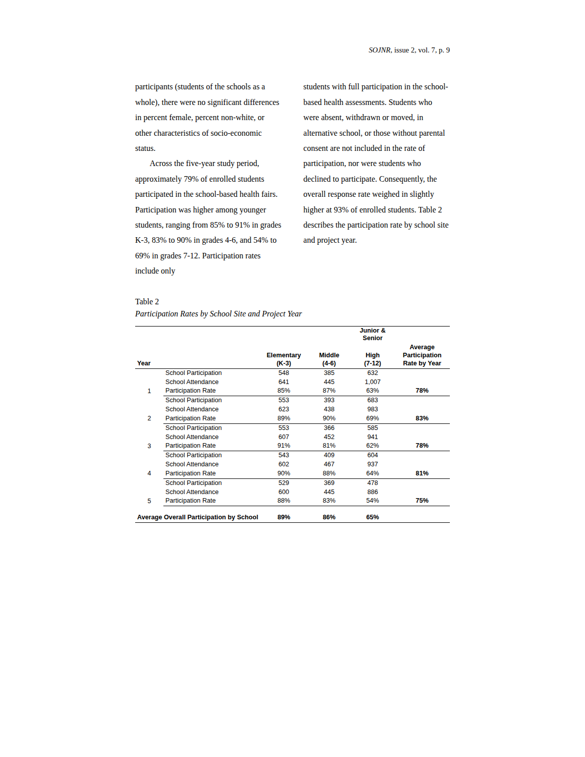SOJNR, issue 2, vol. 7, p. 9
participants (students of the schools as a whole), there were no significant differences in percent female, percent non-white, or other characteristics of socio-economic status.
Across the five-year study period, approximately 79% of enrolled students participated in the school-based health fairs. Participation was higher among younger students, ranging from 85% to 91% in grades K-3, 83% to 90% in grades 4-6, and 54% to 69% in grades 7-12. Participation rates include only
students with full participation in the school-based health assessments. Students who were absent, withdrawn or moved, in alternative school, or those without parental consent are not included in the rate of participation, nor were students who declined to participate. Consequently, the overall response rate weighed in slightly higher at 93% of enrolled students. Table 2 describes the participation rate by school site and project year.
Table 2
Participation Rates by School Site and Project Year
| | | | Junior & Senior | |
| --- | --- | --- | --- | --- |
| Year | | Elementary (K-3) | Middle (4-6) | High (7-12) | Average Participation Rate by Year |
| 1 | School Participation | 548 | 385 | 632 | |
| School Attendance | 641 | 445 | 1,007 | |
| Participation Rate | 85% | 87% | 63% | 78% |
| 2 | School Participation | 553 | 393 | 683 | |
| School Attendance | 623 | 438 | 983 | |
| Participation Rate | 89% | 90% | 69% | 83% |
| 3 | School Participation | 553 | 366 | 585 | |
| School Attendance | 607 | 452 | 941 | |
| Participation Rate | 91% | 81% | 62% | 78% |
| 4 | School Participation | 543 | 409 | 604 | |
| School Attendance | 602 | 467 | 937 | |
| Participation Rate | 90% | 88% | 64% | 81% |
| 5 | School Participation | 529 | 369 | 478 | |
| School Attendance | 600 | 445 | 886 | |
| Participation Rate | 88% | 83% | 54% | 75% |
| Average Overall Participation by School | 89% | 86% | 65% | |